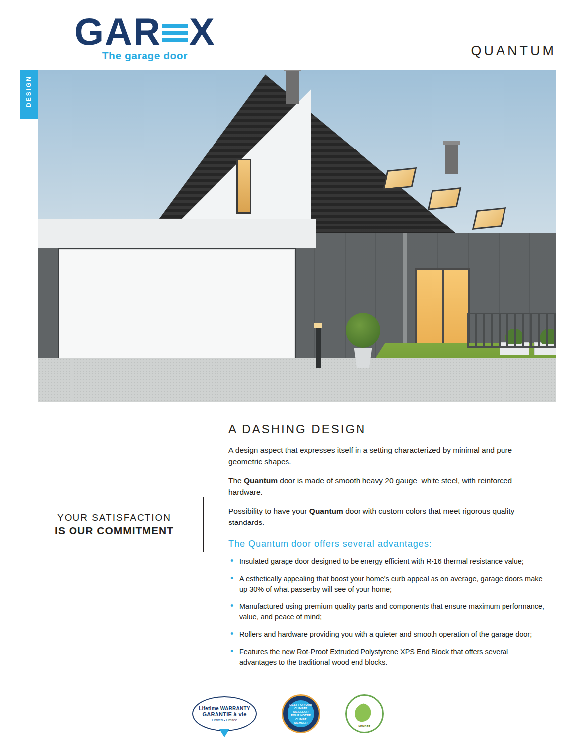GAR X
The garage door
QUANTUM
DESIGN
YOUR SATISFACTION
IS OUR COMMITMENT
A DASHING DESIGN
A design aspect that expresses itself in a setting characterized by minimal and pure geometric shapes.
The Quantum door is made of smooth heavy 20 gauge white steel, with reinforced hardware.
Possibility to have your Quantum door with custom colors that meet rigorous quality standards.
The Quantum door offers several advantages:
Insulated garage door designed to be energy efficient with R-16 thermal resistance value;
A esthetically appealing that boost your home's curb appeal as on average, garage doors make up 30% of what passerby will see of your home;
Manufactured using premium quality parts and components that ensure maximum performance, value, and peace of mind;
Rollers and hardware providing you with a quieter and smooth operation of the garage door;
Features the new Rot-Proof Extruded Polystyrene XPS End Block that offers several advantages to the traditional wood end blocks.
Lifetime WARRANTY
GARANTIE à vie
Limited • Limitée
BEST FOR OUR CLIMATE
MEILLEUR POUR NOTRE CLIMAT
MEMBER
MEMBER